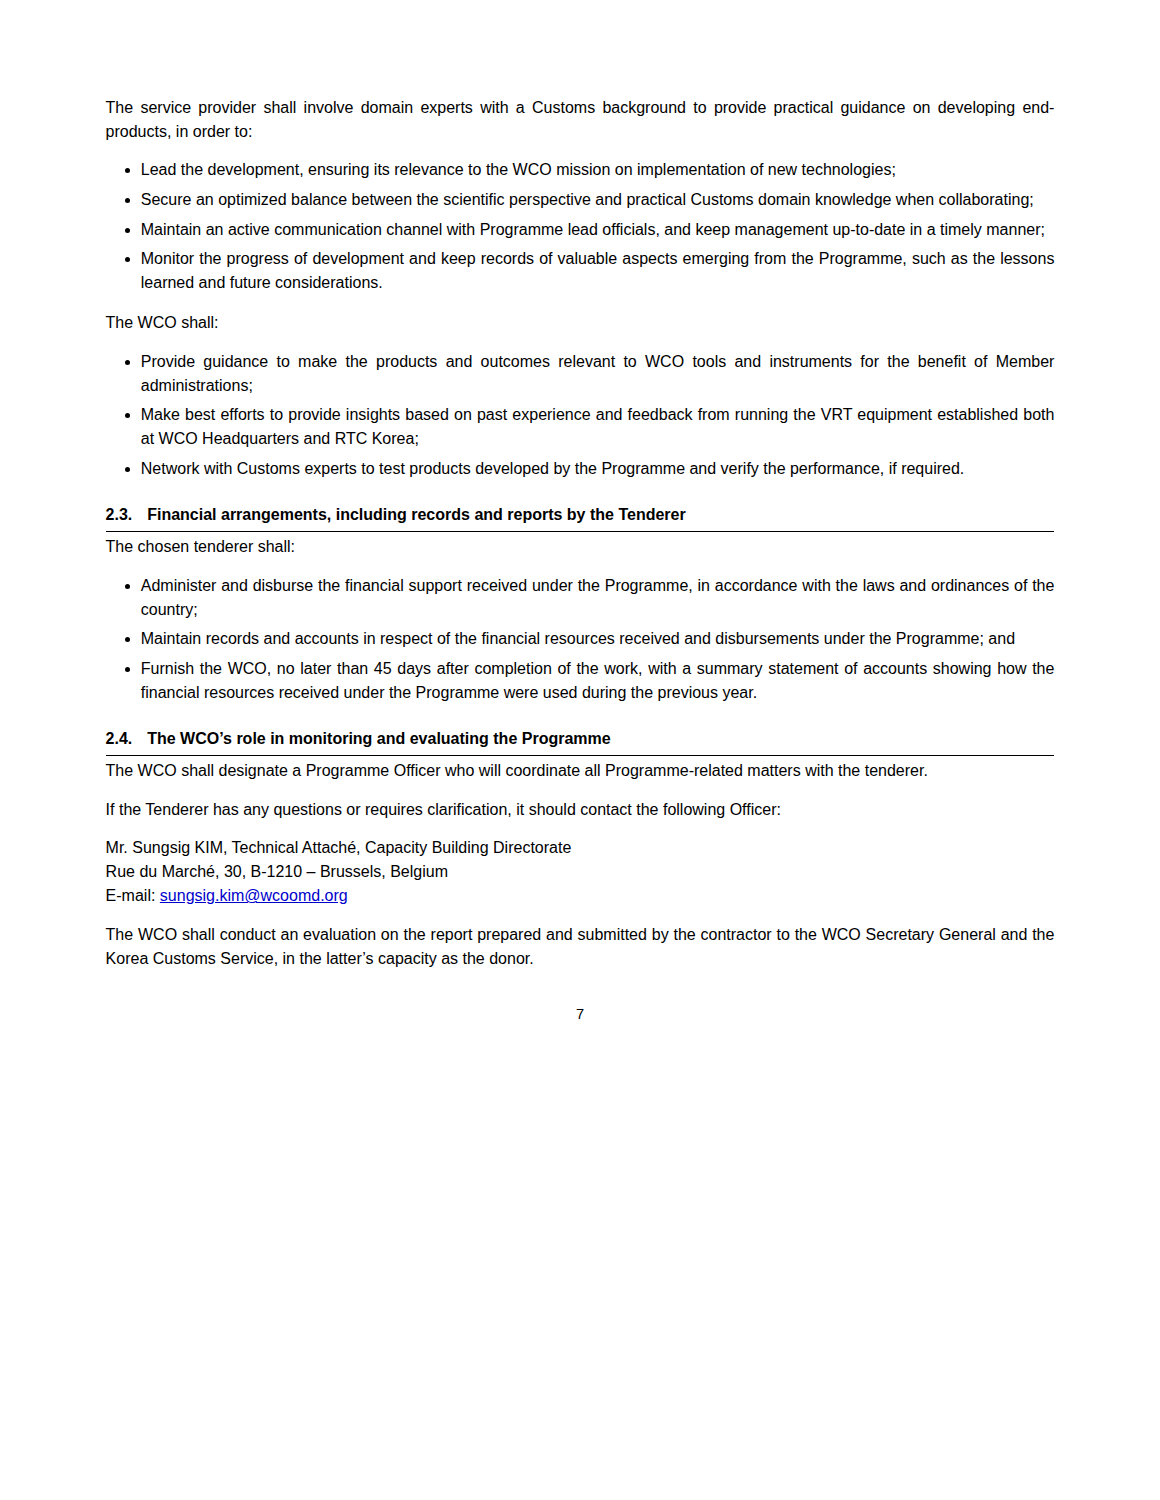The service provider shall involve domain experts with a Customs background to provide practical guidance on developing end-products, in order to:
Lead the development, ensuring its relevance to the WCO mission on implementation of new technologies;
Secure an optimized balance between the scientific perspective and practical Customs domain knowledge when collaborating;
Maintain an active communication channel with Programme lead officials, and keep management up-to-date in a timely manner;
Monitor the progress of development and keep records of valuable aspects emerging from the Programme, such as the lessons learned and future considerations.
The WCO shall:
Provide guidance to make the products and outcomes relevant to WCO tools and instruments for the benefit of Member administrations;
Make best efforts to provide insights based on past experience and feedback from running the VRT equipment established both at WCO Headquarters and RTC Korea;
Network with Customs experts to test products developed by the Programme and verify the performance, if required.
2.3. Financial arrangements, including records and reports by the Tenderer
The chosen tenderer shall:
Administer and disburse the financial support received under the Programme, in accordance with the laws and ordinances of the country;
Maintain records and accounts in respect of the financial resources received and disbursements under the Programme; and
Furnish the WCO, no later than 45 days after completion of the work, with a summary statement of accounts showing how the financial resources received under the Programme were used during the previous year.
2.4. The WCO’s role in monitoring and evaluating the Programme
The WCO shall designate a Programme Officer who will coordinate all Programme-related matters with the tenderer.
If the Tenderer has any questions or requires clarification, it should contact the following Officer:
Mr. Sungsig KIM, Technical Attaché, Capacity Building Directorate
Rue du Marché, 30, B-1210 – Brussels, Belgium
E-mail: sungsig.kim@wcoomd.org
The WCO shall conduct an evaluation on the report prepared and submitted by the contractor to the WCO Secretary General and the Korea Customs Service, in the latter’s capacity as the donor.
7